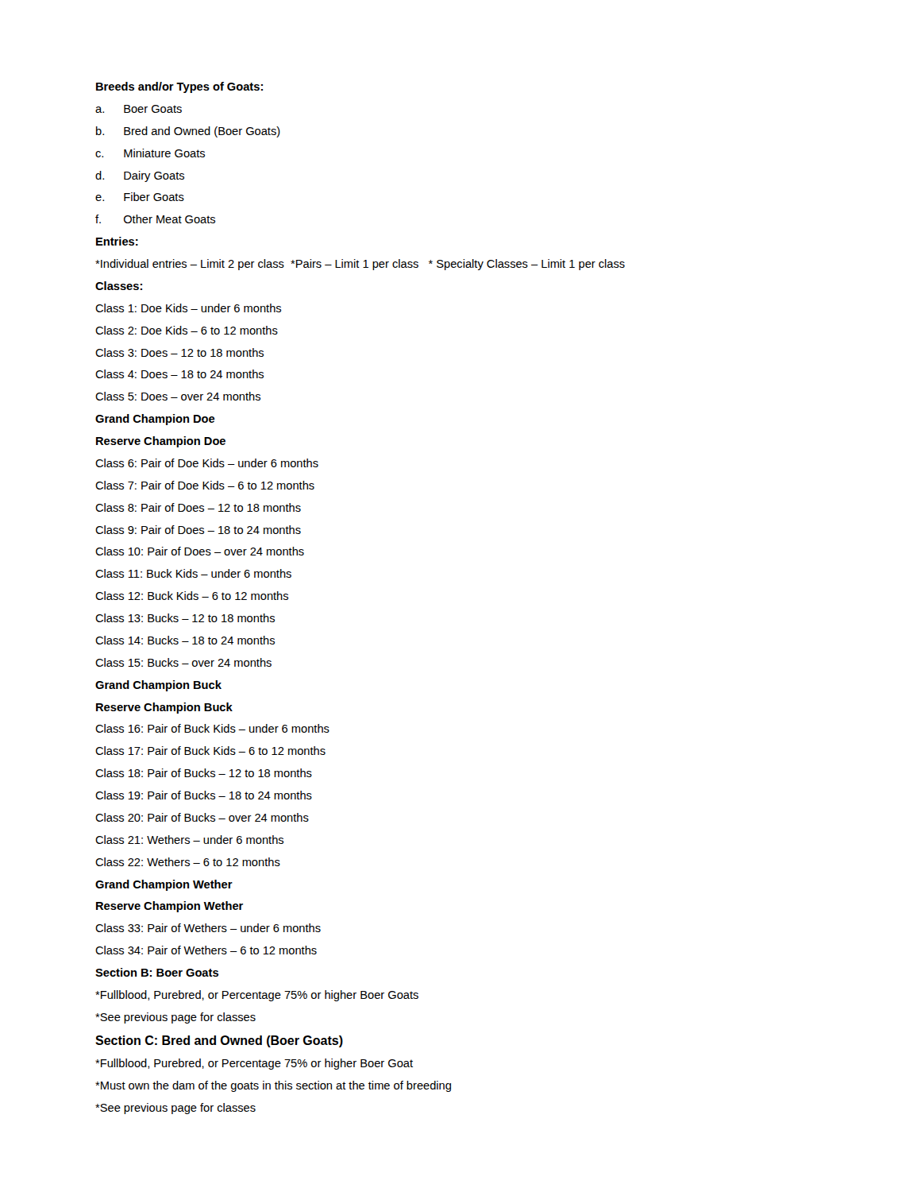Breeds and/or Types of Goats:
a. Boer Goats
b. Bred and Owned (Boer Goats)
c. Miniature Goats
d. Dairy Goats
e. Fiber Goats
f. Other Meat Goats
Entries:
*Individual entries – Limit 2 per class *Pairs – Limit 1 per class * Specialty Classes – Limit 1 per class
Classes:
Class 1: Doe Kids – under 6 months
Class 2: Doe Kids – 6 to 12 months
Class 3: Does – 12 to 18 months
Class 4: Does – 18 to 24 months
Class 5: Does – over 24 months
Grand Champion Doe
Reserve Champion Doe
Class 6: Pair of Doe Kids – under 6 months
Class 7: Pair of Doe Kids – 6 to 12 months
Class 8: Pair of Does – 12 to 18 months
Class 9: Pair of Does – 18 to 24 months
Class 10: Pair of Does – over 24 months
Class 11: Buck Kids – under 6 months
Class 12: Buck Kids – 6 to 12 months
Class 13: Bucks – 12 to 18 months
Class 14: Bucks – 18 to 24 months
Class 15: Bucks – over 24 months
Grand Champion Buck
Reserve Champion Buck
Class 16: Pair of Buck Kids – under 6 months
Class 17: Pair of Buck Kids – 6 to 12 months
Class 18: Pair of Bucks – 12 to 18 months
Class 19: Pair of Bucks – 18 to 24 months
Class 20: Pair of Bucks – over 24 months
Class 21: Wethers – under 6 months
Class 22: Wethers – 6 to 12 months
Grand Champion Wether
Reserve Champion Wether
Class 33: Pair of Wethers – under 6 months
Class 34: Pair of Wethers – 6 to 12 months
Section B: Boer Goats
*Fullblood, Purebred, or Percentage 75% or higher Boer Goats
*See previous page for classes
Section C: Bred and Owned (Boer Goats)
*Fullblood, Purebred, or Percentage 75% or higher Boer Goat
*Must own the dam of the goats in this section at the time of breeding
*See previous page for classes